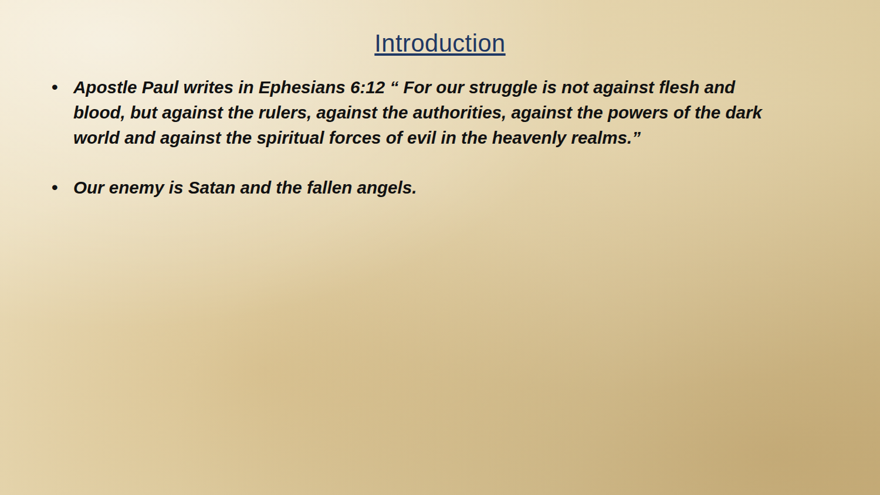Introduction
Apostle Paul writes in Ephesians 6:12 “ For our struggle is not against flesh and blood, but against the rulers, against the authorities, against the powers of the dark world and against the spiritual forces of evil in the heavenly realms.”
Our enemy is Satan and the fallen angels.